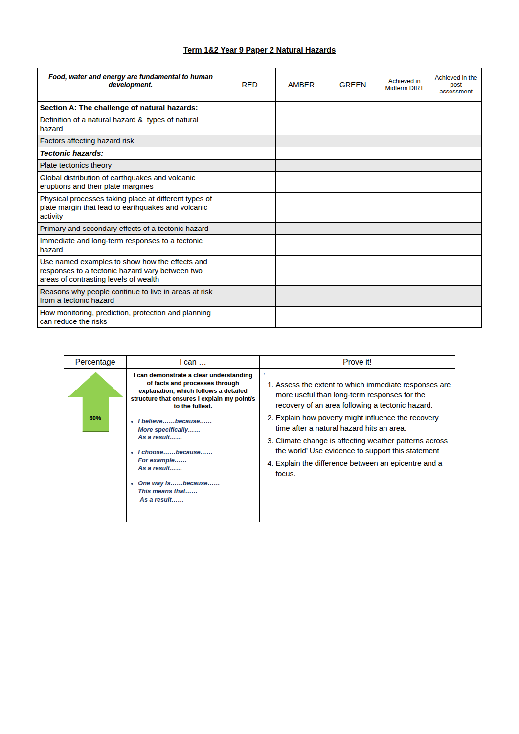Term 1&2 Year 9 Paper 2 Natural Hazards
| Food, water and energy are fundamental to human development. | RED | AMBER | GREEN | Achieved in Midterm DIRT | Achieved in the post assessment |
| --- | --- | --- | --- | --- | --- |
| Section A: The challenge of natural hazards: | | | | | |
| Definition of a natural hazard & types of natural hazard | | | | | |
| Factors affecting hazard risk | | | | | |
| Tectonic hazards: | | | | | |
| Plate tectonics theory | | | | | |
| Global distribution of earthquakes and volcanic eruptions and their plate margines | | | | | |
| Physical processes taking place at different types of plate margin that lead to earthquakes and volcanic activity | | | | | |
| Primary and secondary effects of a tectonic hazard | | | | | |
| Immediate and long-term responses to a tectonic hazard | | | | | |
| Use named examples to show how the effects and responses to a tectonic hazard vary between two areas of contrasting levels of wealth | | | | | |
| Reasons why people continue to live in areas at risk from a tectonic hazard | | | | | |
| How monitoring, prediction, protection and planning can reduce the risks | | | | | |
| Percentage | I can … | Prove it! |
| --- | --- | --- |
| 60% | I can demonstrate a clear understanding of facts and processes through explanation, which follows a detailed structure that ensures I explain my point/s to the fullest. I believe……because…… More specifically…… As a result…… I choose……because…… For example…… As a result…… One way is……because…… This means that…… As a result…… | ‘ Assess the extent to which immediate responses are more useful than long-term responses for the recovery of an area following a tectonic hazard. Explain how poverty might influence the recovery time after a natural hazard hits an area. Climate change is affecting weather patterns across the world’ Use evidence to support this statement Explain the difference between an epicentre and a focus. |